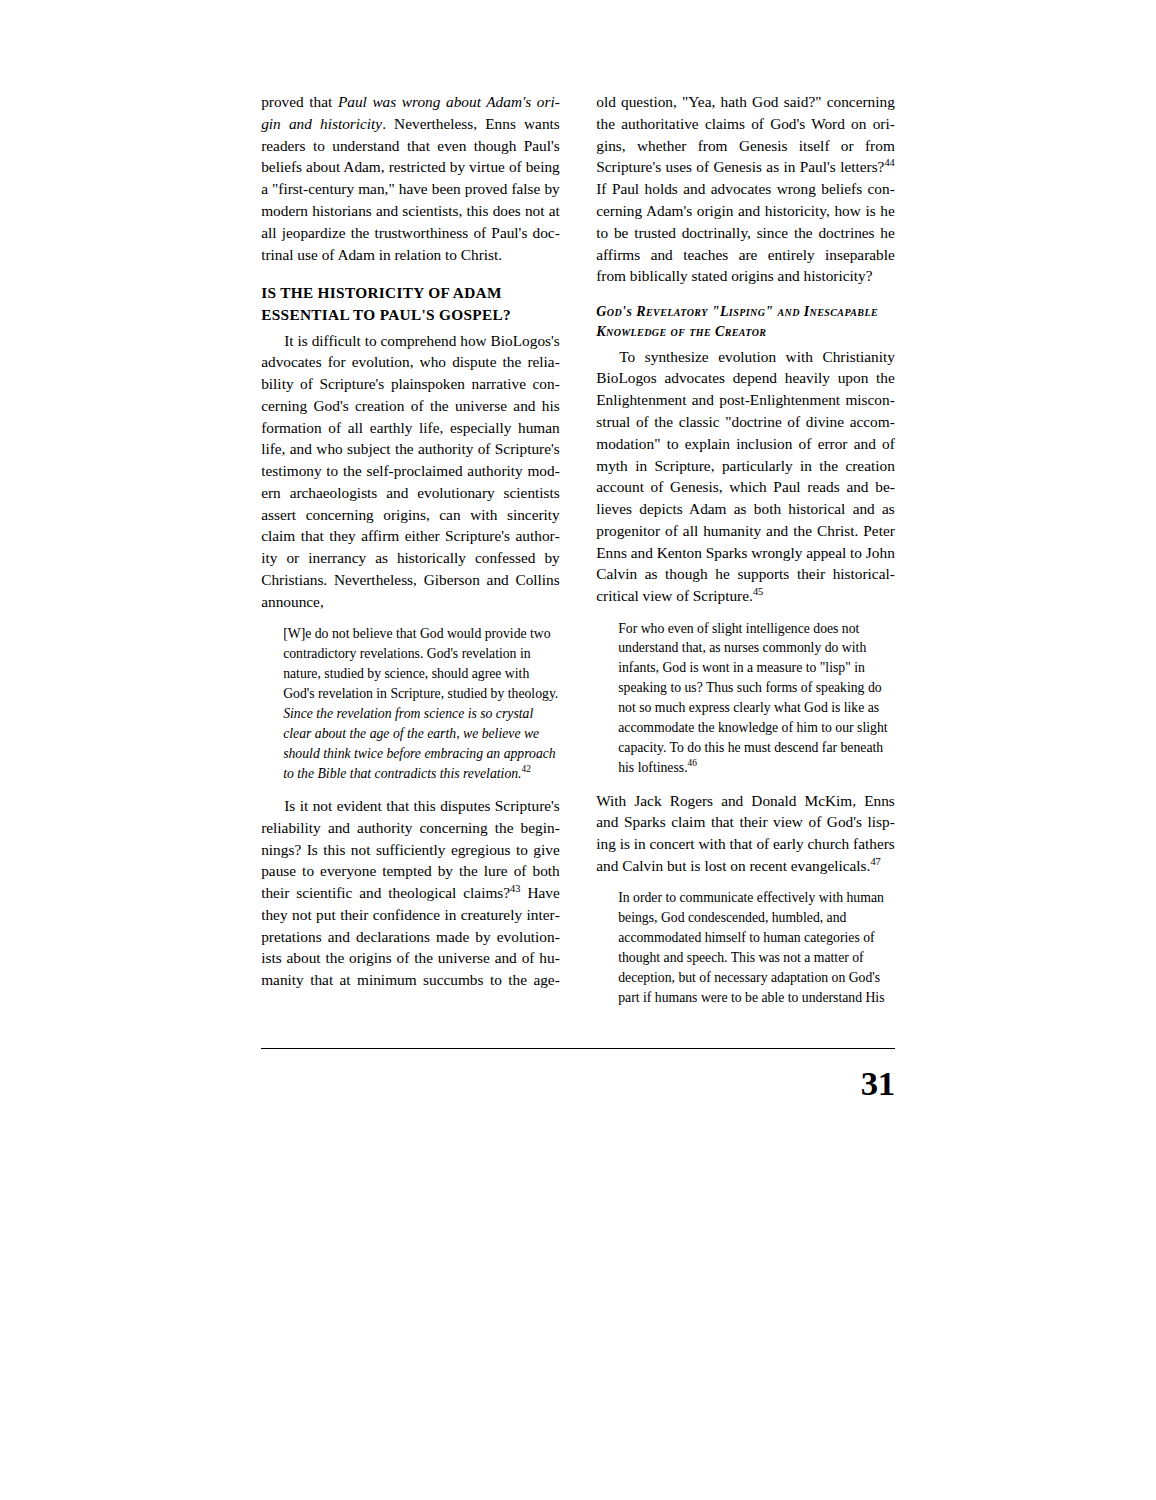proved that Paul was wrong about Adam's origin and historicity. Nevertheless, Enns wants readers to understand that even though Paul's beliefs about Adam, restricted by virtue of being a "first-century man," have been proved false by modern historians and scientists, this does not at all jeopardize the trustworthiness of Paul's doctrinal use of Adam in relation to Christ.
Is the Historicity of Adam Essential to Paul's Gospel?
It is difficult to comprehend how BioLogos's advocates for evolution, who dispute the reliability of Scripture's plainspoken narrative concerning God's creation of the universe and his formation of all earthly life, especially human life, and who subject the authority of Scripture's testimony to the self-proclaimed authority modern archaeologists and evolutionary scientists assert concerning origins, can with sincerity claim that they affirm either Scripture's authority or inerrancy as historically confessed by Christians. Nevertheless, Giberson and Collins announce,
[W]e do not believe that God would provide two contradictory revelations. God's revelation in nature, studied by science, should agree with God's revelation in Scripture, studied by theology. Since the revelation from science is so crystal clear about the age of the earth, we believe we should think twice before embracing an approach to the Bible that contradicts this revelation.42
Is it not evident that this disputes Scripture's reliability and authority concerning the beginnings? Is this not sufficiently egregious to give pause to everyone tempted by the lure of both their scientific and theological claims?43 Have they not put their confidence in creaturely interpretations and declarations made by evolutionists about the origins of the universe and of humanity that at minimum succumbs to the age-old question, "Yea, hath God said?" concerning the authoritative claims of God's Word on origins, whether from Genesis itself or from Scripture's uses of Genesis as in Paul's letters?44 If Paul holds and advocates wrong beliefs concerning Adam's origin and historicity, how is he to be trusted doctrinally, since the doctrines he affirms and teaches are entirely inseparable from biblically stated origins and historicity?
God's Revelatory "Lisping" and Inescapable Knowledge of the Creator
To synthesize evolution with Christianity BioLogos advocates depend heavily upon the Enlightenment and post-Enlightenment misconstrual of the classic "doctrine of divine accommodation" to explain inclusion of error and of myth in Scripture, particularly in the creation account of Genesis, which Paul reads and believes depicts Adam as both historical and as progenitor of all humanity and the Christ. Peter Enns and Kenton Sparks wrongly appeal to John Calvin as though he supports their historical-critical view of Scripture.45
For who even of slight intelligence does not understand that, as nurses commonly do with infants, God is wont in a measure to "lisp" in speaking to us? Thus such forms of speaking do not so much express clearly what God is like as accommodate the knowledge of him to our slight capacity. To do this he must descend far beneath his loftiness.46
With Jack Rogers and Donald McKim, Enns and Sparks claim that their view of God's lisping is in concert with that of early church fathers and Calvin but is lost on recent evangelicals.47
In order to communicate effectively with human beings, God condescended, humbled, and accommodated himself to human categories of thought and speech. This was not a matter of deception, but of necessary adaptation on God's part if humans were to be able to understand His
31